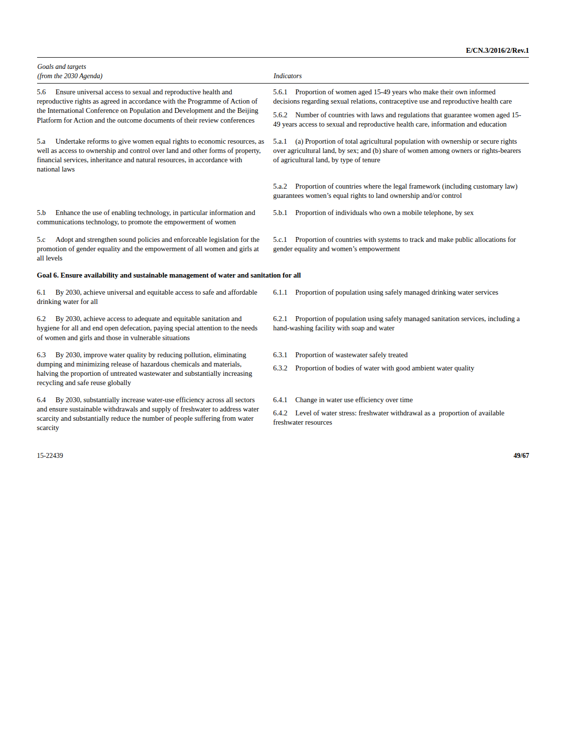E/CN.3/2016/2/Rev.1
| Goals and targets (from the 2030 Agenda) | Indicators |
| --- | --- |
| 5.6 Ensure universal access to sexual and reproductive health and reproductive rights as agreed in accordance with the Programme of Action of the International Conference on Population and Development and the Beijing Platform for Action and the outcome documents of their review conferences | 5.6.1 Proportion of women aged 15-49 years who make their own informed decisions regarding sexual relations, contraceptive use and reproductive health care 5.6.2 Number of countries with laws and regulations that guarantee women aged 15-49 years access to sexual and reproductive health care, information and education |
| 5.a Undertake reforms to give women equal rights to economic resources, as well as access to ownership and control over land and other forms of property, financial services, inheritance and natural resources, in accordance with national laws | 5.a.1 (a) Proportion of total agricultural population with ownership or secure rights over agricultural land, by sex; and (b) share of women among owners or rights-bearers of agricultural land, by type of tenure |
| | 5.a.2 Proportion of countries where the legal framework (including customary law) guarantees women’s equal rights to land ownership and/or control |
| 5.b Enhance the use of enabling technology, in particular information and communications technology, to promote the empowerment of women | 5.b.1 Proportion of individuals who own a mobile telephone, by sex |
| 5.c Adopt and strengthen sound policies and enforceable legislation for the promotion of gender equality and the empowerment of all women and girls at all levels | 5.c.1 Proportion of countries with systems to track and make public allocations for gender equality and women’s empowerment |
| Goal 6. Ensure availability and sustainable management of water and sanitation for all |
| 6.1 By 2030, achieve universal and equitable access to safe and affordable drinking water for all | 6.1.1 Proportion of population using safely managed drinking water services |
| 6.2 By 2030, achieve access to adequate and equitable sanitation and hygiene for all and end open defecation, paying special attention to the needs of women and girls and those in vulnerable situations | 6.2.1 Proportion of population using safely managed sanitation services, including a hand-washing facility with soap and water |
| 6.3 By 2030, improve water quality by reducing pollution, eliminating dumping and minimizing release of hazardous chemicals and materials, halving the proportion of untreated wastewater and substantially increasing recycling and safe reuse globally | 6.3.1 Proportion of wastewater safely treated 6.3.2 Proportion of bodies of water with good ambient water quality |
| 6.4 By 2030, substantially increase water-use efficiency across all sectors and ensure sustainable withdrawals and supply of freshwater to address water scarcity and substantially reduce the number of people suffering from water scarcity | 6.4.1 Change in water use efficiency over time 6.4.2 Level of water stress: freshwater withdrawal as a proportion of available freshwater resources |
15-22439
49/67